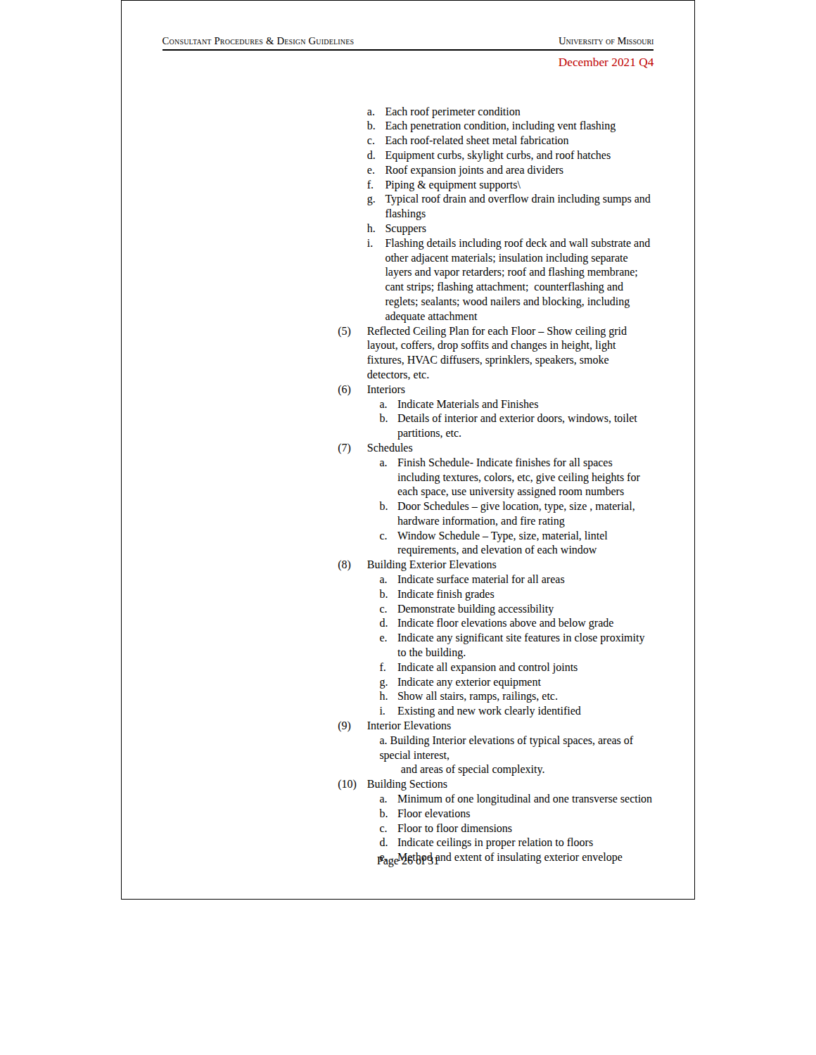Consultant Procedures & Design Guidelines
University of Missouri
December 2021 Q4
a. Each roof perimeter condition
b. Each penetration condition, including vent flashing
c. Each roof-related sheet metal fabrication
d. Equipment curbs, skylight curbs, and roof hatches
e. Roof expansion joints and area dividers
f. Piping & equipment supports\
g. Typical roof drain and overflow drain including sumps and flashings
h. Scuppers
i. Flashing details including roof deck and wall substrate and other adjacent materials; insulation including separate layers and vapor retarders; roof and flashing membrane; cant strips; flashing attachment; counterflashing and reglets; sealants; wood nailers and blocking, including adequate attachment
(5) Reflected Ceiling Plan for each Floor – Show ceiling grid layout, coffers, drop soffits and changes in height, light fixtures, HVAC diffusers, sprinklers, speakers, smoke detectors, etc.
(6) Interiors
a. Indicate Materials and Finishes
b. Details of interior and exterior doors, windows, toilet partitions, etc.
(7) Schedules
a. Finish Schedule- Indicate finishes for all spaces including textures, colors, etc, give ceiling heights for each space, use university assigned room numbers
b. Door Schedules – give location, type, size , material, hardware information, and fire rating
c. Window Schedule – Type, size, material, lintel requirements, and elevation of each window
(8) Building Exterior Elevations
a. Indicate surface material for all areas
b. Indicate finish grades
c. Demonstrate building accessibility
d. Indicate floor elevations above and below grade
e. Indicate any significant site features in close proximity to the building.
f. Indicate all expansion and control joints
g. Indicate any exterior equipment
h. Show all stairs, ramps, railings, etc.
i. Existing and new work clearly identified
(9) Interior Elevations
a. Building Interior elevations of typical spaces, areas of special interest,
and areas of special complexity.
(10) Building Sections
a. Minimum of one longitudinal and one transverse section
b. Floor elevations
c. Floor to floor dimensions
d. Indicate ceilings in proper relation to floors
e. Method and extent of insulating exterior envelope
Page 26 of 31